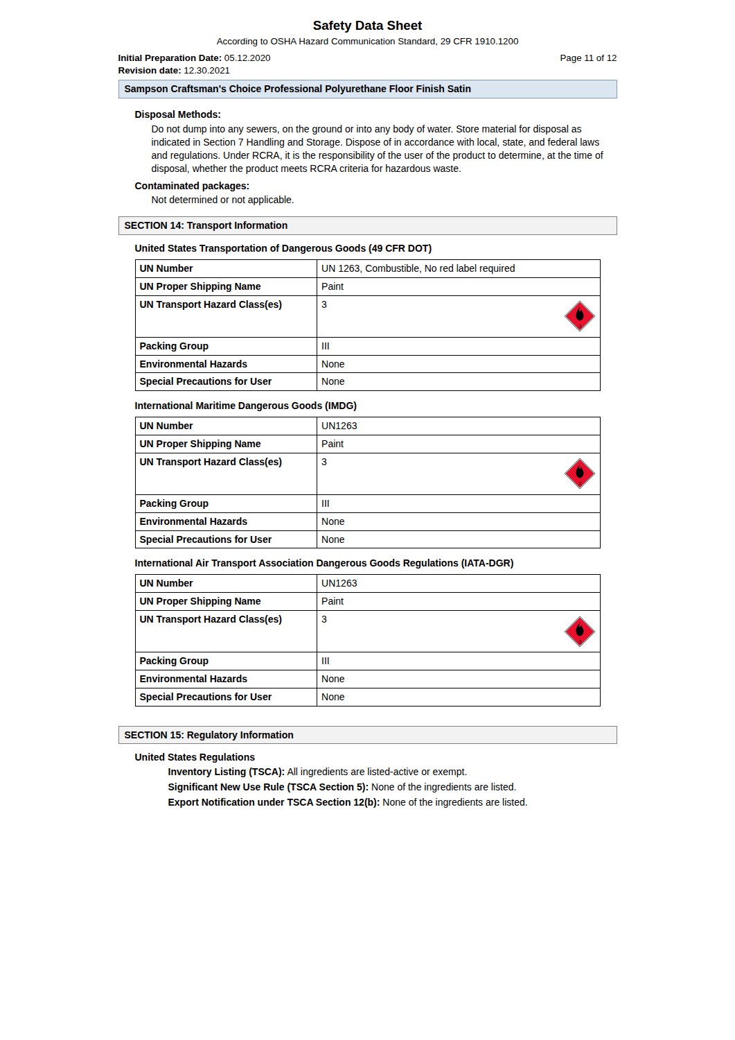Safety Data Sheet
According to OSHA Hazard Communication Standard, 29 CFR 1910.1200
Initial Preparation Date: 05.12.2020
Revision date: 12.30.2021
Page 11 of 12
Sampson Craftsman's Choice Professional Polyurethane Floor Finish Satin
Disposal Methods:
Do not dump into any sewers, on the ground or into any body of water. Store material for disposal as indicated in Section 7 Handling and Storage. Dispose of in accordance with local, state, and federal laws and regulations. Under RCRA, it is the responsibility of the user of the product to determine, at the time of disposal, whether the product meets RCRA criteria for hazardous waste.
Contaminated packages:
Not determined or not applicable.
SECTION 14: Transport Information
United States Transportation of Dangerous Goods (49 CFR DOT)
| UN Number | UN 1263, Combustible, No red label required |
| UN Proper Shipping Name | Paint |
| UN Transport Hazard Class(es) | 3 3 |
| Packing Group | III |
| Environmental Hazards | None |
| Special Precautions for User | None |
International Maritime Dangerous Goods (IMDG)
| UN Number | UN1263 |
| UN Proper Shipping Name | Paint |
| UN Transport Hazard Class(es) | 3 3 |
| Packing Group | III |
| Environmental Hazards | None |
| Special Precautions for User | None |
International Air Transport Association Dangerous Goods Regulations (IATA-DGR)
| UN Number | UN1263 |
| UN Proper Shipping Name | Paint |
| UN Transport Hazard Class(es) | 3 3 |
| Packing Group | III |
| Environmental Hazards | None |
| Special Precautions for User | None |
SECTION 15: Regulatory Information
United States Regulations
Inventory Listing (TSCA): All ingredients are listed-active or exempt.
Significant New Use Rule (TSCA Section 5): None of the ingredients are listed.
Export Notification under TSCA Section 12(b): None of the ingredients are listed.